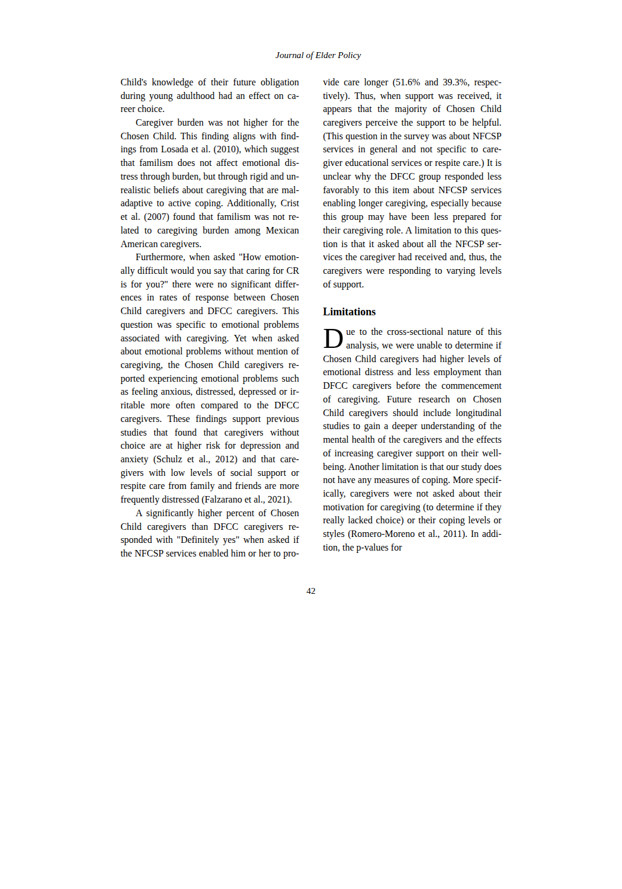Journal of Elder Policy
Child's knowledge of their future obligation during young adulthood had an effect on career choice.
Caregiver burden was not higher for the Chosen Child. This finding aligns with findings from Losada et al. (2010), which suggest that familism does not affect emotional distress through burden, but through rigid and unrealistic beliefs about caregiving that are maladaptive to active coping. Additionally, Crist et al. (2007) found that familism was not related to caregiving burden among Mexican American caregivers.
Furthermore, when asked "How emotionally difficult would you say that caring for CR is for you?" there were no significant differences in rates of response between Chosen Child caregivers and DFCC caregivers. This question was specific to emotional problems associated with caregiving. Yet when asked about emotional problems without mention of caregiving, the Chosen Child caregivers reported experiencing emotional problems such as feeling anxious, distressed, depressed or irritable more often compared to the DFCC caregivers. These findings support previous studies that found that caregivers without choice are at higher risk for depression and anxiety (Schulz et al., 2012) and that caregivers with low levels of social support or respite care from family and friends are more frequently distressed (Falzarano et al., 2021).
A significantly higher percent of Chosen Child caregivers than DFCC caregivers responded with "Definitely yes" when asked if the NFCSP services enabled him or her to provide care longer (51.6% and 39.3%, respectively). Thus, when support was received, it appears that the majority of Chosen Child caregivers perceive the support to be helpful. (This question in the survey was about NFCSP services in general and not specific to caregiver educational services or respite care.) It is unclear why the DFCC group responded less favorably to this item about NFCSP services enabling longer caregiving, especially because this group may have been less prepared for their caregiving role. A limitation to this question is that it asked about all the NFCSP services the caregiver had received and, thus, the caregivers were responding to varying levels of support.
Limitations
Due to the cross-sectional nature of this analysis, we were unable to determine if Chosen Child caregivers had higher levels of emotional distress and less employment than DFCC caregivers before the commencement of caregiving. Future research on Chosen Child caregivers should include longitudinal studies to gain a deeper understanding of the mental health of the caregivers and the effects of increasing caregiver support on their well-being. Another limitation is that our study does not have any measures of coping. More specifically, caregivers were not asked about their motivation for caregiving (to determine if they really lacked choice) or their coping levels or styles (Romero-Moreno et al., 2011). In addition, the p-values for
42